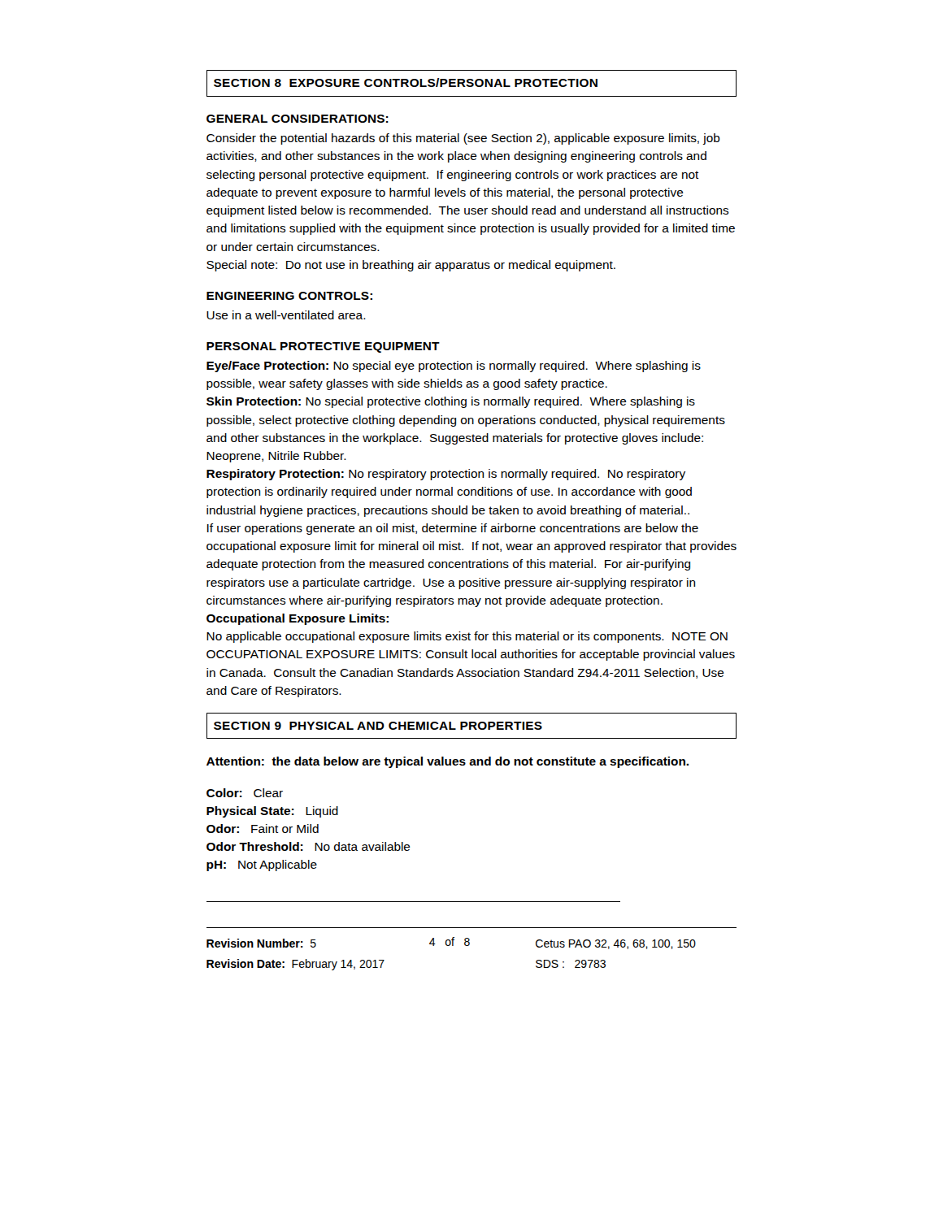SECTION 8 EXPOSURE CONTROLS/PERSONAL PROTECTION
GENERAL CONSIDERATIONS:
Consider the potential hazards of this material (see Section 2), applicable exposure limits, job activities, and other substances in the work place when designing engineering controls and selecting personal protective equipment. If engineering controls or work practices are not adequate to prevent exposure to harmful levels of this material, the personal protective equipment listed below is recommended. The user should read and understand all instructions and limitations supplied with the equipment since protection is usually provided for a limited time or under certain circumstances.
Special note: Do not use in breathing air apparatus or medical equipment.
ENGINEERING CONTROLS:
Use in a well-ventilated area.
PERSONAL PROTECTIVE EQUIPMENT
Eye/Face Protection: No special eye protection is normally required. Where splashing is possible, wear safety glasses with side shields as a good safety practice.
Skin Protection: No special protective clothing is normally required. Where splashing is possible, select protective clothing depending on operations conducted, physical requirements and other substances in the workplace. Suggested materials for protective gloves include: Neoprene, Nitrile Rubber.
Respiratory Protection: No respiratory protection is normally required. No respiratory protection is ordinarily required under normal conditions of use. In accordance with good industrial hygiene practices, precautions should be taken to avoid breathing of material..
If user operations generate an oil mist, determine if airborne concentrations are below the occupational exposure limit for mineral oil mist. If not, wear an approved respirator that provides adequate protection from the measured concentrations of this material. For air-purifying respirators use a particulate cartridge. Use a positive pressure air-supplying respirator in circumstances where air-purifying respirators may not provide adequate protection.
Occupational Exposure Limits:
No applicable occupational exposure limits exist for this material or its components. NOTE ON OCCUPATIONAL EXPOSURE LIMITS: Consult local authorities for acceptable provincial values in Canada. Consult the Canadian Standards Association Standard Z94.4-2011 Selection, Use and Care of Respirators.
SECTION 9 PHYSICAL AND CHEMICAL PROPERTIES
Attention: the data below are typical values and do not constitute a specification.
Color: Clear
Physical State: Liquid
Odor: Faint or Mild
Odor Threshold: No data available
pH: Not Applicable
Revision Number: 5
Revision Date: February 14, 2017
4 of 8
Cetus PAO 32, 46, 68, 100, 150
SDS : 29783